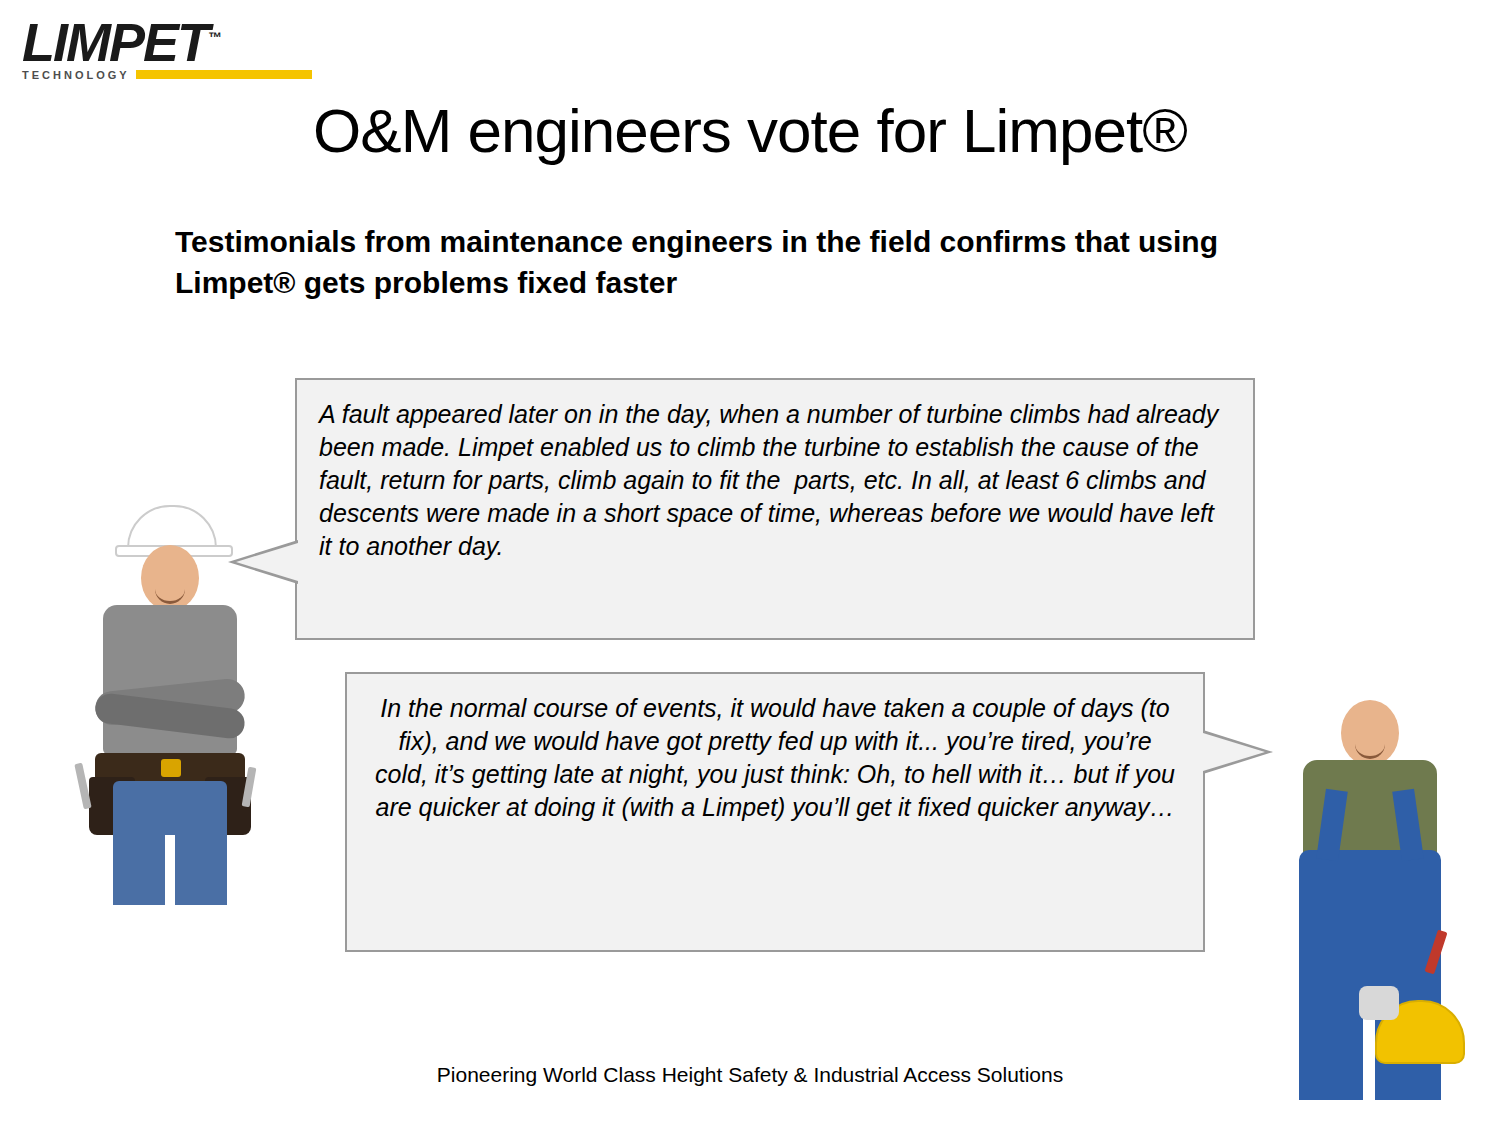LIMPET™
TECHNOLOGY
O&M engineers vote for Limpet®
Testimonials from maintenance engineers in the field confirms that using Limpet® gets problems fixed faster
A fault appeared later on in the day, when a number of turbine climbs had already been made. Limpet enabled us to climb the turbine to establish the cause of the fault, return for parts, climb again to fit the parts, etc. In all, at least 6 climbs and descents were made in a short space of time, whereas before we would have left it to another day.
In the normal course of events, it would have taken a couple of days (to fix), and we would have got pretty fed up with it... you’re tired, you’re cold, it’s getting late at night, you just think: Oh, to hell with it… but if you are quicker at doing it (with a Limpet) you’ll get it fixed quicker anyway…
Pioneering World Class Height Safety & Industrial Access Solutions